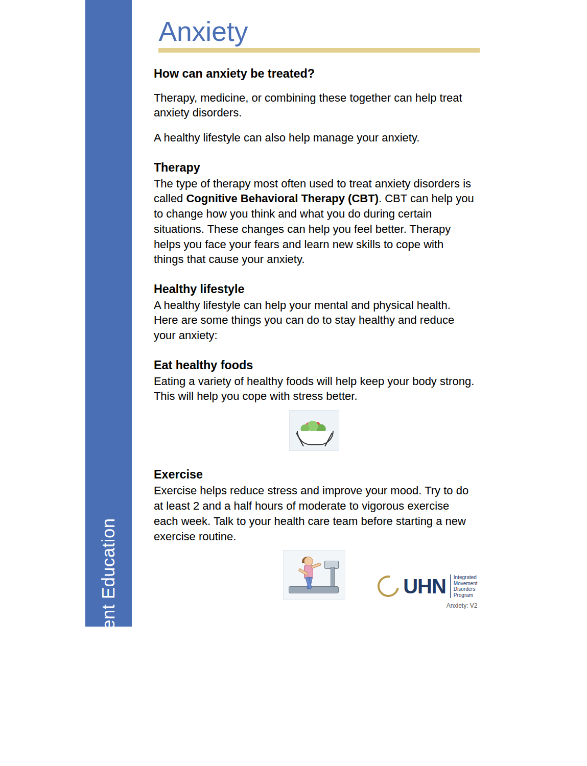Patient Education
Anxiety
How can anxiety be treated?
Therapy, medicine, or combining these together can help treat anxiety disorders.
A healthy lifestyle can also help manage your anxiety.
Therapy
The type of therapy most often used to treat anxiety disorders is called Cognitive Behavioral Therapy (CBT). CBT can help you to change how you think and what you do during certain situations. These changes can help you feel better. Therapy helps you face your fears and learn new skills to cope with things that cause your anxiety.
Healthy lifestyle
A healthy lifestyle can help your mental and physical health. Here are some things you can do to stay healthy and reduce your anxiety:
Eat healthy foods
Eating a variety of healthy foods will help keep your body strong. This will help you cope with stress better.
Exercise
Exercise helps reduce stress and improve your mood. Try to do at least 2 and a half hours of moderate to vigorous exercise each week. Talk to your health care team before starting a new exercise routine.
UHN
Integrated
Movement
Disorders
Program
Anxiety: V2